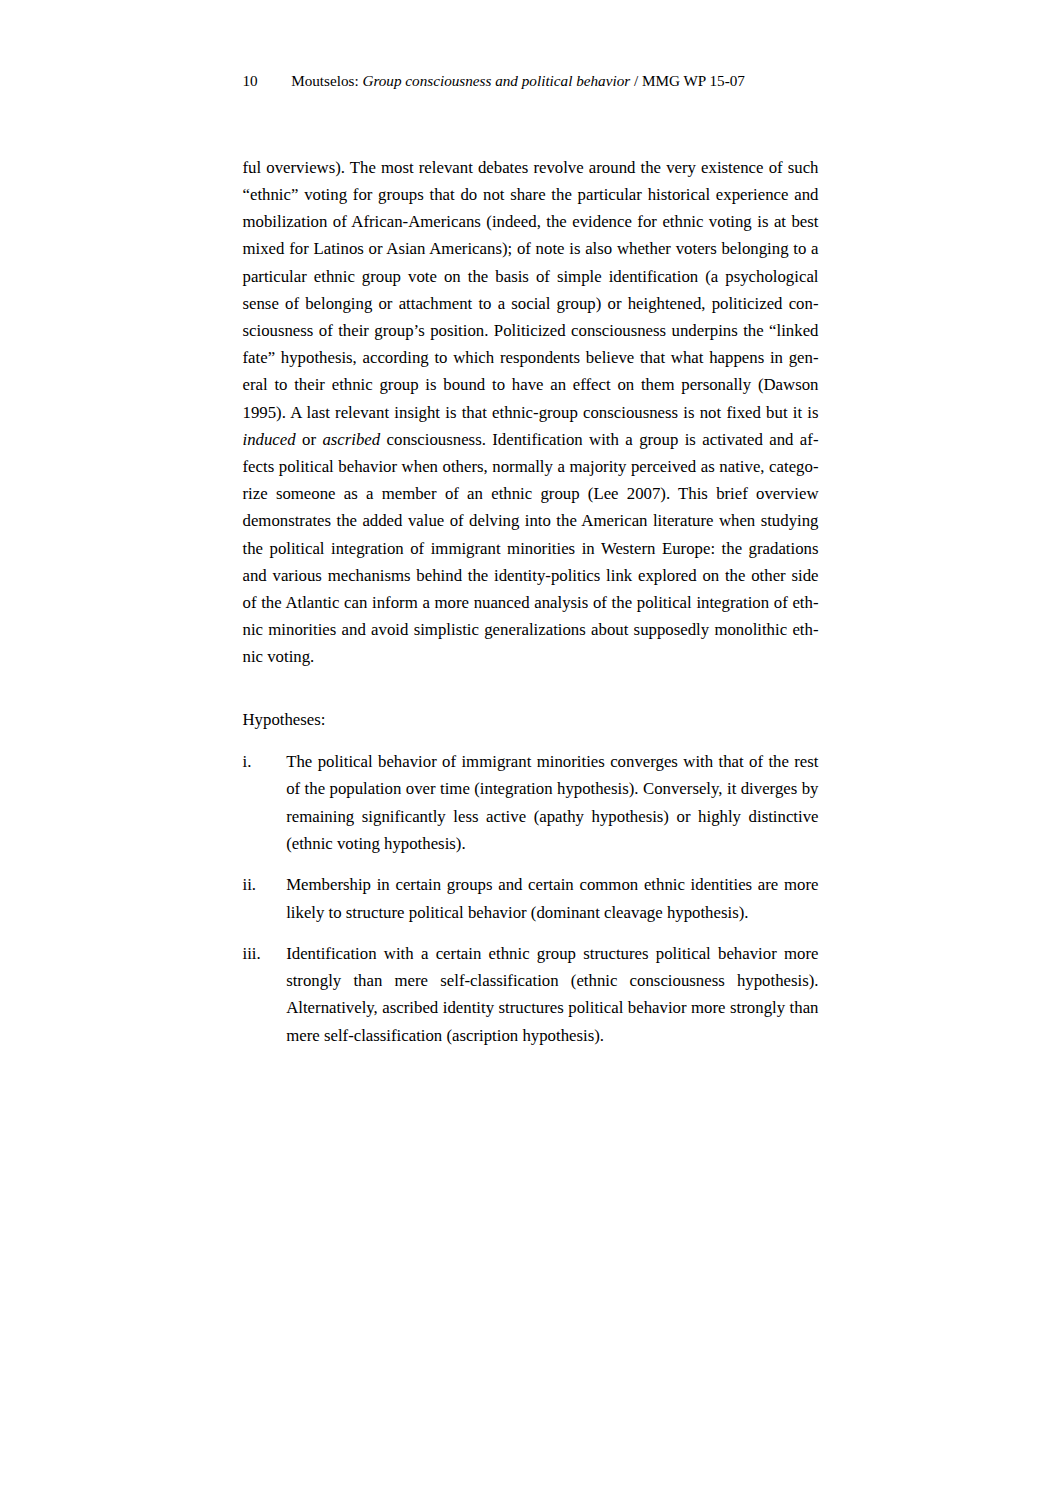10 Moutselos: Group consciousness and political behavior / MMG WP 15-07
ful overviews). The most relevant debates revolve around the very existence of such “ethnic” voting for groups that do not share the particular historical experience and mobilization of African-Americans (indeed, the evidence for ethnic voting is at best mixed for Latinos or Asian Americans); of note is also whether voters belonging to a particular ethnic group vote on the basis of simple identification (a psychological sense of belonging or attachment to a social group) or heightened, politicized consciousness of their group’s position. Politicized consciousness underpins the “linked fate” hypothesis, according to which respondents believe that what happens in general to their ethnic group is bound to have an effect on them personally (Dawson 1995). A last relevant insight is that ethnic-group consciousness is not fixed but it is induced or ascribed consciousness. Identification with a group is activated and affects political behavior when others, normally a majority perceived as native, categorize someone as a member of an ethnic group (Lee 2007). This brief overview demonstrates the added value of delving into the American literature when studying the political integration of immigrant minorities in Western Europe: the gradations and various mechanisms behind the identity-politics link explored on the other side of the Atlantic can inform a more nuanced analysis of the political integration of ethnic minorities and avoid simplistic generalizations about supposedly monolithic ethnic voting.
Hypotheses:
The political behavior of immigrant minorities converges with that of the rest of the population over time (integration hypothesis). Conversely, it diverges by remaining significantly less active (apathy hypothesis) or highly distinctive (ethnic voting hypothesis).
Membership in certain groups and certain common ethnic identities are more likely to structure political behavior (dominant cleavage hypothesis).
Identification with a certain ethnic group structures political behavior more strongly than mere self-classification (ethnic consciousness hypothesis). Alternatively, ascribed identity structures political behavior more strongly than mere self-classification (ascription hypothesis).